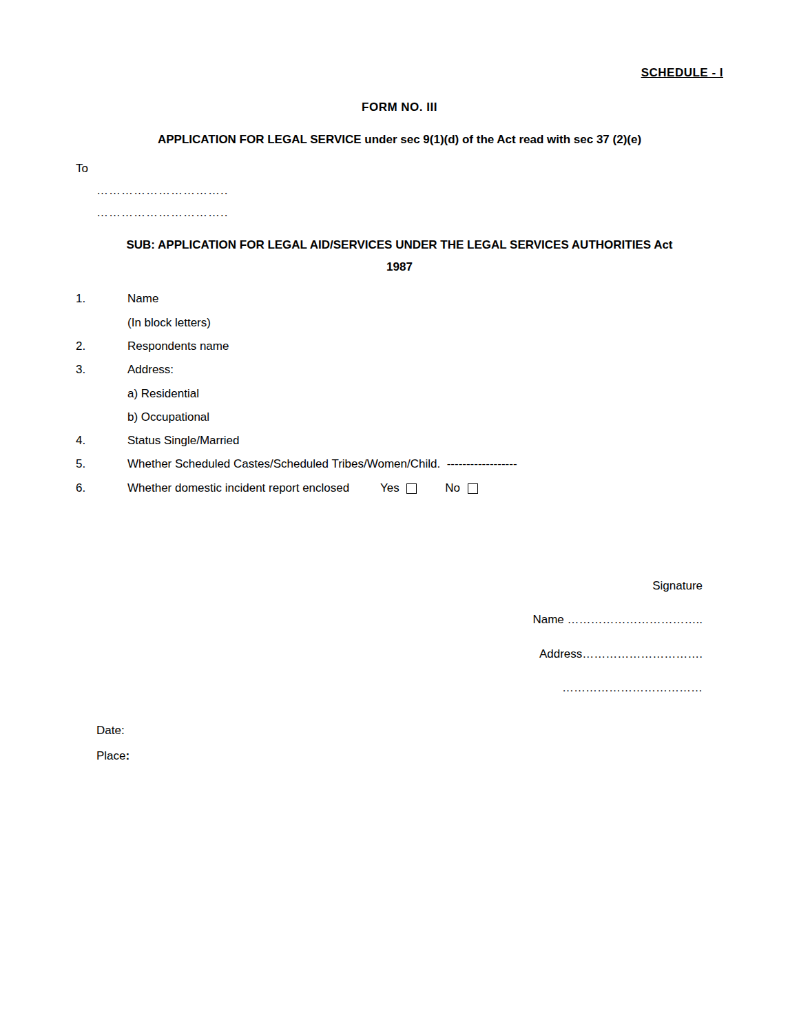SCHEDULE - I
FORM NO. III
APPLICATION FOR LEGAL SERVICE under sec 9(1)(d) of the Act read with sec 37 (2)(e)
To
…………………………..
…………………………..
SUB: APPLICATION FOR LEGAL AID/SERVICES UNDER THE LEGAL SERVICES AUTHORITIES Act
1987
1. Name
(In block letters)
2. Respondents name
3. Address:
a) Residential
b) Occupational
4. Status Single/Married
5. Whether Scheduled Castes/Scheduled Tribes/Women/Child. ------------------
6. Whether domestic incident report enclosed Yes No
Signature
Name ……………………………..
Address………………………….
………………………………
Date:
Place: